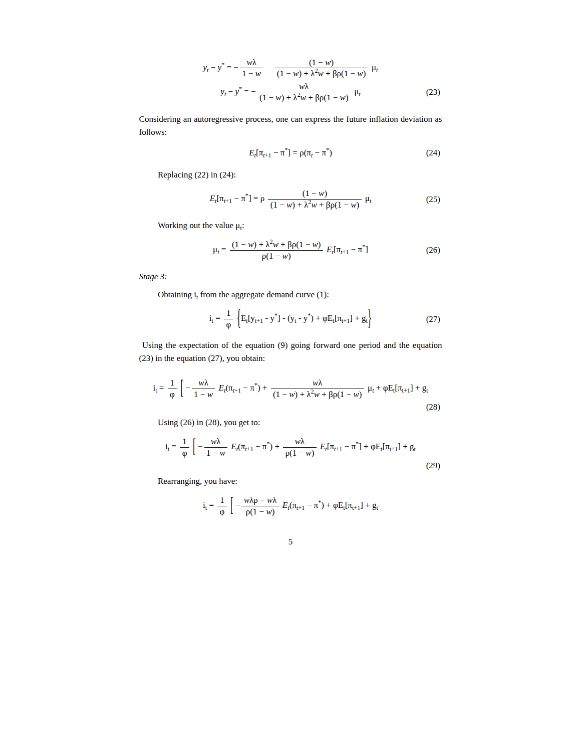yt − y* = −wλ 1 − w (1 − w)(1 − w) + λ2w + βρ(1 − w) μt
yt − y* = −wλ(1 − w) + λ2w + βρ(1 − w) μt
(23)
Considering an autoregressive process, one can express the future inflation deviation as follows:
Et[πt+1 − π*] = ρ(πt − π*)
(24)
Replacing (22) in (24):
Et[πt+1 − π*] = ρ (1 − w)(1 − w) + λ2w + βρ(1 − w) μt
(25)
Working out the value μt:
μt = (1 − w) + λ2w + βρ(1 − w) ρ(1 − w) Et[πt+1 − π*]
(26)
Stage 3:
Obtaining it from the aggregate demand curve (1):
it = 1 φ {Et[yt+1 - y*] - (yt - y*) + φEt[πt+1] + gt}
(27)
Using the expectation of the equation (9) going forward one period and the equation (23) in the equation (27), you obtain:
it = 1 φ [ −wλ 1 − w Et(πt+1 − π*) + wλ(1 − w) + λ2w + βρ(1 − w) μt + φEt[πt+1] + gt
(28)
Using (26) in (28), you get to:
it = 1 φ [ −wλ 1 − w Et(πt+1 − π*) + wλ ρ(1 − w) Et[πt+1 − π*] + φEt[πt+1] + gt
(29)
Rearranging, you have:
it = 1 φ [ −wλρ − wλ ρ(1 − w) Et(πt+1 − π*) + φEt[πt+1] + gt
5